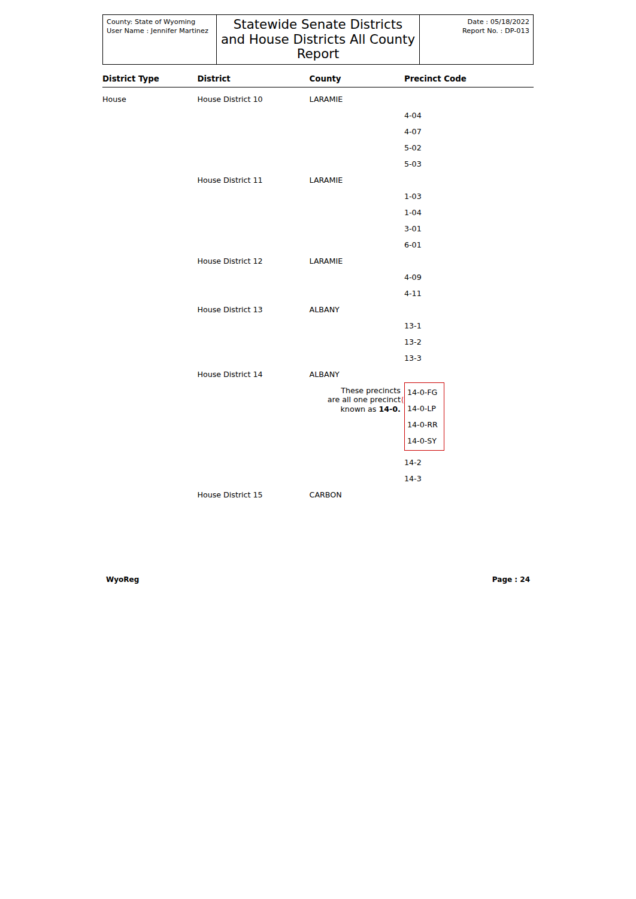| County: State of Wyoming User Name : Jennifer Martinez | Statewide Senate Districts and House Districts All County Report | Date : 05/18/2022 Report No. : DP-013 |
| District Type | District | County | Precinct Code |
| --- | --- | --- | --- |
| House | House District 10 | LARAMIE | |
| | | | 4-04 |
| | | | 4-07 |
| | | | 5-02 |
| | | | 5-03 |
| | House District 11 | LARAMIE | |
| | | | 1-03 |
| | | | 1-04 |
| | | | 3-01 |
| | | | 6-01 |
| | House District 12 | LARAMIE | |
| | | | 4-09 |
| | | | 4-11 |
| | House District 13 | ALBANY | |
| | | | 13-1 |
| | | | 13-2 |
| | | | 13-3 |
| | House District 14 | ALBANY | |
| | | / These precincts are all one precinct known as 14-0. / { / | 14-0-FG 14-0-LP 14-0-RR 14-0-SY |
| | | | 14-2 |
| | | | 14-3 |
| | House District 15 | CARBON | |
WyoReg Page : 24